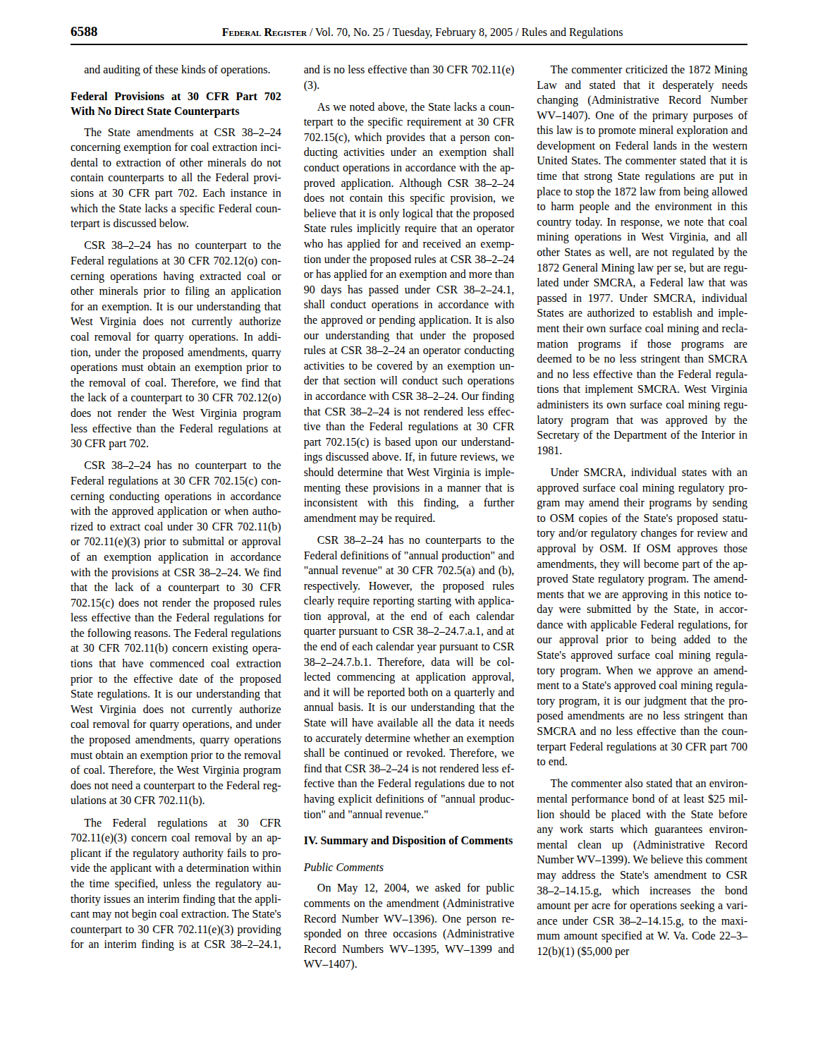6588 Federal Register / Vol. 70, No. 25 / Tuesday, February 8, 2005 / Rules and Regulations
and auditing of these kinds of operations.
Federal Provisions at 30 CFR Part 702 With No Direct State Counterparts
The State amendments at CSR 38–2–24 concerning exemption for coal extraction incidental to extraction of other minerals do not contain counterparts to all the Federal provisions at 30 CFR part 702. Each instance in which the State lacks a specific Federal counterpart is discussed below.
CSR 38–2–24 has no counterpart to the Federal regulations at 30 CFR 702.12(o) concerning operations having extracted coal or other minerals prior to filing an application for an exemption. It is our understanding that West Virginia does not currently authorize coal removal for quarry operations. In addition, under the proposed amendments, quarry operations must obtain an exemption prior to the removal of coal. Therefore, we find that the lack of a counterpart to 30 CFR 702.12(o) does not render the West Virginia program less effective than the Federal regulations at 30 CFR part 702.
CSR 38–2–24 has no counterpart to the Federal regulations at 30 CFR 702.15(c) concerning conducting operations in accordance with the approved application or when authorized to extract coal under 30 CFR 702.11(b) or 702.11(e)(3) prior to submittal or approval of an exemption application in accordance with the provisions at CSR 38–2–24. We find that the lack of a counterpart to 30 CFR 702.15(c) does not render the proposed rules less effective than the Federal regulations for the following reasons. The Federal regulations at 30 CFR 702.11(b) concern existing operations that have commenced coal extraction prior to the effective date of the proposed State regulations. It is our understanding that West Virginia does not currently authorize coal removal for quarry operations, and under the proposed amendments, quarry operations must obtain an exemption prior to the removal of coal. Therefore, the West Virginia program does not need a counterpart to the Federal regulations at 30 CFR 702.11(b).
The Federal regulations at 30 CFR 702.11(e)(3) concern coal removal by an applicant if the regulatory authority fails to provide the applicant with a determination within the time specified, unless the regulatory authority issues an interim finding that the applicant may not begin coal extraction. The State's counterpart to 30 CFR 702.11(e)(3) providing for an interim finding is at CSR 38–2–24.1, and is no less effective than 30 CFR 702.11(e)(3).
As we noted above, the State lacks a counterpart to the specific requirement at 30 CFR 702.15(c), which provides that a person conducting activities under an exemption shall conduct operations in accordance with the approved application. Although CSR 38–2–24 does not contain this specific provision, we believe that it is only logical that the proposed State rules implicitly require that an operator who has applied for and received an exemption under the proposed rules at CSR 38–2–24 or has applied for an exemption and more than 90 days has passed under CSR 38–2–24.1, shall conduct operations in accordance with the approved or pending application. It is also our understanding that under the proposed rules at CSR 38–2–24 an operator conducting activities to be covered by an exemption under that section will conduct such operations in accordance with CSR 38–2–24. Our finding that CSR 38–2–24 is not rendered less effective than the Federal regulations at 30 CFR part 702.15(c) is based upon our understandings discussed above. If, in future reviews, we should determine that West Virginia is implementing these provisions in a manner that is inconsistent with this finding, a further amendment may be required.
CSR 38–2–24 has no counterparts to the Federal definitions of "annual production" and "annual revenue" at 30 CFR 702.5(a) and (b), respectively. However, the proposed rules clearly require reporting starting with application approval, at the end of each calendar quarter pursuant to CSR 38–2–24.7.a.1, and at the end of each calendar year pursuant to CSR 38–2–24.7.b.1. Therefore, data will be collected commencing at application approval, and it will be reported both on a quarterly and annual basis. It is our understanding that the State will have available all the data it needs to accurately determine whether an exemption shall be continued or revoked. Therefore, we find that CSR 38–2–24 is not rendered less effective than the Federal regulations due to not having explicit definitions of "annual production" and "annual revenue."
IV. Summary and Disposition of Comments
Public Comments
On May 12, 2004, we asked for public comments on the amendment (Administrative Record Number WV–1396). One person responded on three occasions (Administrative Record Numbers WV–1395, WV–1399 and WV–1407).
The commenter criticized the 1872 Mining Law and stated that it desperately needs changing (Administrative Record Number WV–1407). One of the primary purposes of this law is to promote mineral exploration and development on Federal lands in the western United States. The commenter stated that it is time that strong State regulations are put in place to stop the 1872 law from being allowed to harm people and the environment in this country today. In response, we note that coal mining operations in West Virginia, and all other States as well, are not regulated by the 1872 General Mining law per se, but are regulated under SMCRA, a Federal law that was passed in 1977. Under SMCRA, individual States are authorized to establish and implement their own surface coal mining and reclamation programs if those programs are deemed to be no less stringent than SMCRA and no less effective than the Federal regulations that implement SMCRA. West Virginia administers its own surface coal mining regulatory program that was approved by the Secretary of the Department of the Interior in 1981.
Under SMCRA, individual states with an approved surface coal mining regulatory program may amend their programs by sending to OSM copies of the State's proposed statutory and/or regulatory changes for review and approval by OSM. If OSM approves those amendments, they will become part of the approved State regulatory program. The amendments that we are approving in this notice today were submitted by the State, in accordance with applicable Federal regulations, for our approval prior to being added to the State's approved surface coal mining regulatory program. When we approve an amendment to a State's approved coal mining regulatory program, it is our judgment that the proposed amendments are no less stringent than SMCRA and no less effective than the counterpart Federal regulations at 30 CFR part 700 to end.
The commenter also stated that an environmental performance bond of at least $25 million should be placed with the State before any work starts which guarantees environmental clean up (Administrative Record Number WV–1399). We believe this comment may address the State's amendment to CSR 38–2–14.15.g, which increases the bond amount per acre for operations seeking a variance under CSR 38–2–14.15.g, to the maximum amount specified at W. Va. Code 22–3–12(b)(1) ($5,000 per